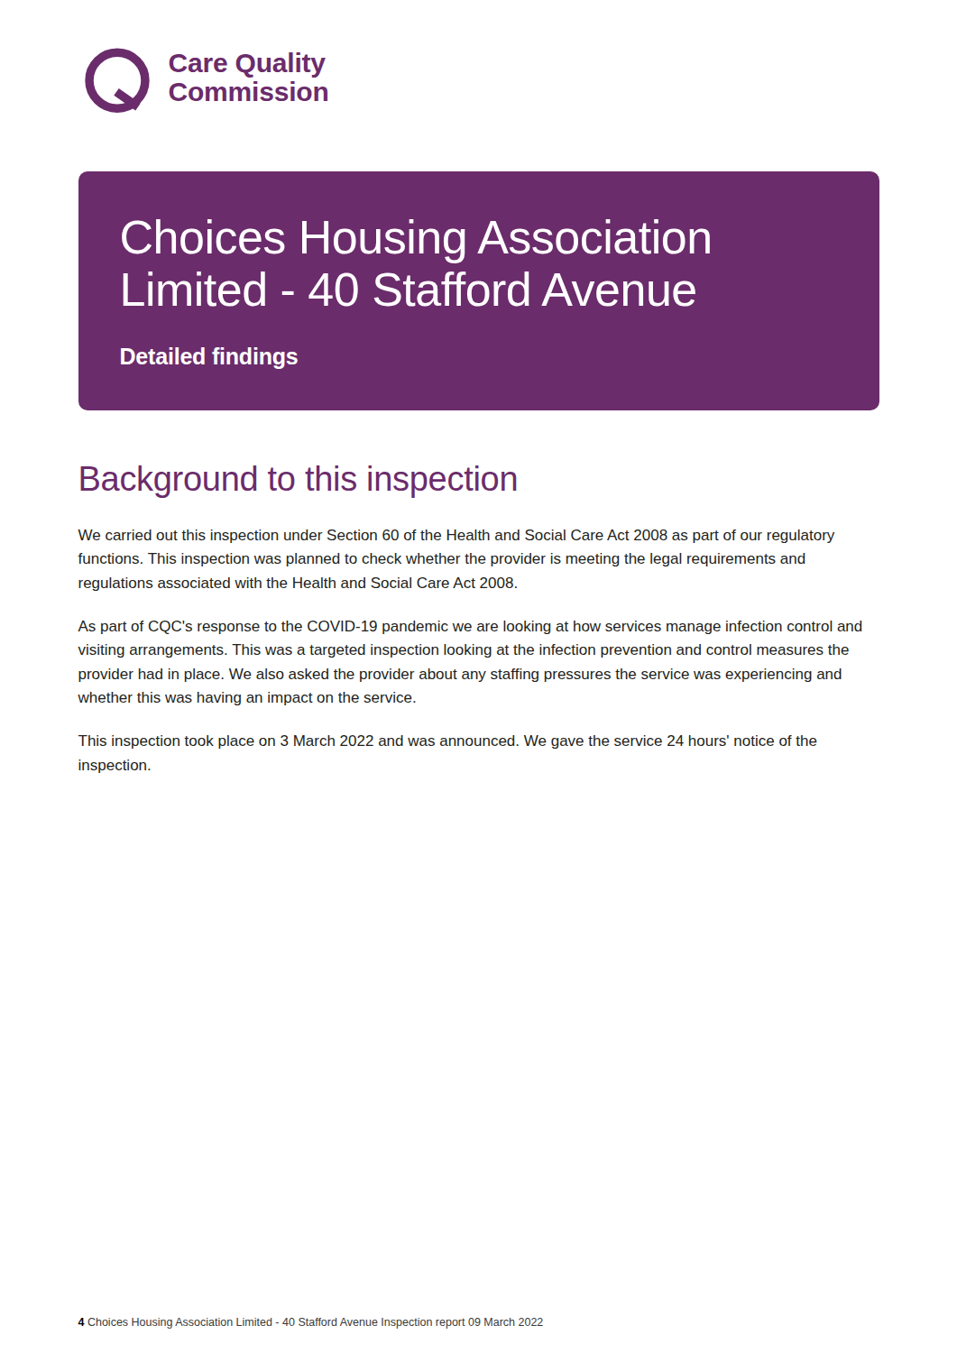Care Quality Commission
Choices Housing Association Limited - 40 Stafford Avenue
Detailed findings
Background to this inspection
We carried out this inspection under Section 60 of the Health and Social Care Act 2008 as part of our regulatory functions. This inspection was planned to check whether the provider is meeting the legal requirements and regulations associated with the Health and Social Care Act 2008.
As part of CQC's response to the COVID-19 pandemic we are looking at how services manage infection control and visiting arrangements. This was a targeted inspection looking at the infection prevention and control measures the provider had in place. We also asked the provider about any staffing pressures the service was experiencing and whether this was having an impact on the service.
This inspection took place on 3 March 2022 and was announced. We gave the service 24 hours' notice of the inspection.
4 Choices Housing Association Limited - 40 Stafford Avenue Inspection report 09 March 2022